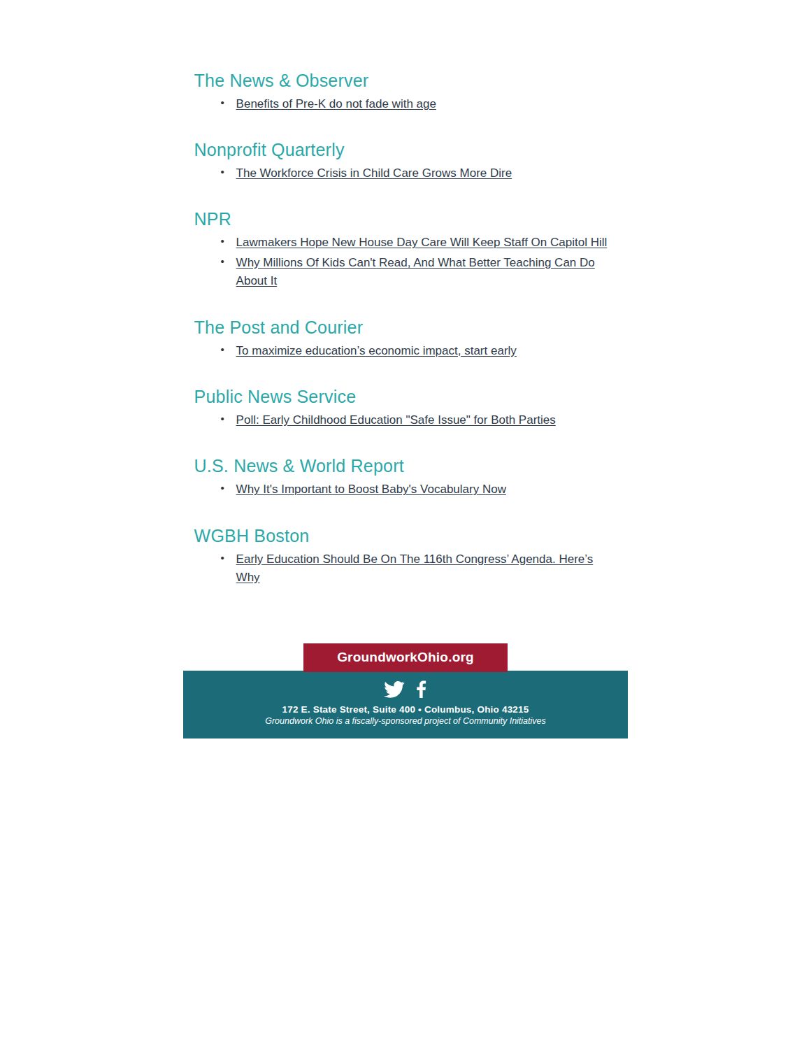The News & Observer
Benefits of Pre-K do not fade with age
Nonprofit Quarterly
The Workforce Crisis in Child Care Grows More Dire
NPR
Lawmakers Hope New House Day Care Will Keep Staff On Capitol Hill
Why Millions Of Kids Can't Read, And What Better Teaching Can Do About It
The Post and Courier
To maximize education’s economic impact, start early
Public News Service
Poll: Early Childhood Education "Safe Issue" for Both Parties
U.S. News & World Report
Why It's Important to Boost Baby's Vocabulary Now
WGBH Boston
Early Education Should Be On The 116th Congress’ Agenda. Here’s Why
GroundworkOhio.org
172 E. State Street, Suite 400 • Columbus, Ohio 43215
Groundwork Ohio is a fiscally-sponsored project of Community Initiatives